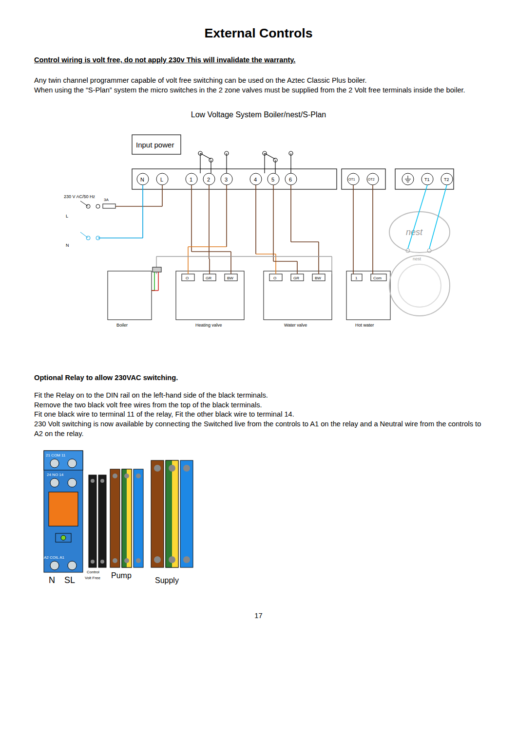External Controls
Control wiring is volt free, do not apply 230v This will invalidate the warranty.
Any twin channel programmer capable of volt free switching can be used on the Aztec Classic Plus boiler.
When using the “S-Plan” system the micro switches in the 2 zone valves must be supplied from the 2 Volt free terminals inside the boiler.
Low Voltage System Boiler/nest/S-Plan
Input power N L 1 2 3 4 5 6 OT1 OT2 T1 T2 230 V AC/50 Hz L N 3A Boiler Heating valve O GR BW Water valve O GR BW Hot water 1 Com nest nest
Optional Relay to allow 230VAC switching.
Fit the Relay on to the DIN rail on the left-hand side of the black terminals.
Remove the two black volt free wires from the top of the black terminals.
Fit one black wire to terminal 11 of the relay, Fit the other black wire to terminal 14.
230 Volt switching is now available by connecting the Switched live from the controls to A1 on the relay and a Neutral wire from the controls to A2 on the relay.
21 COM 11 24 NO 14 A2 COIL A1 N SL Control Volt Free Pump Supply
17